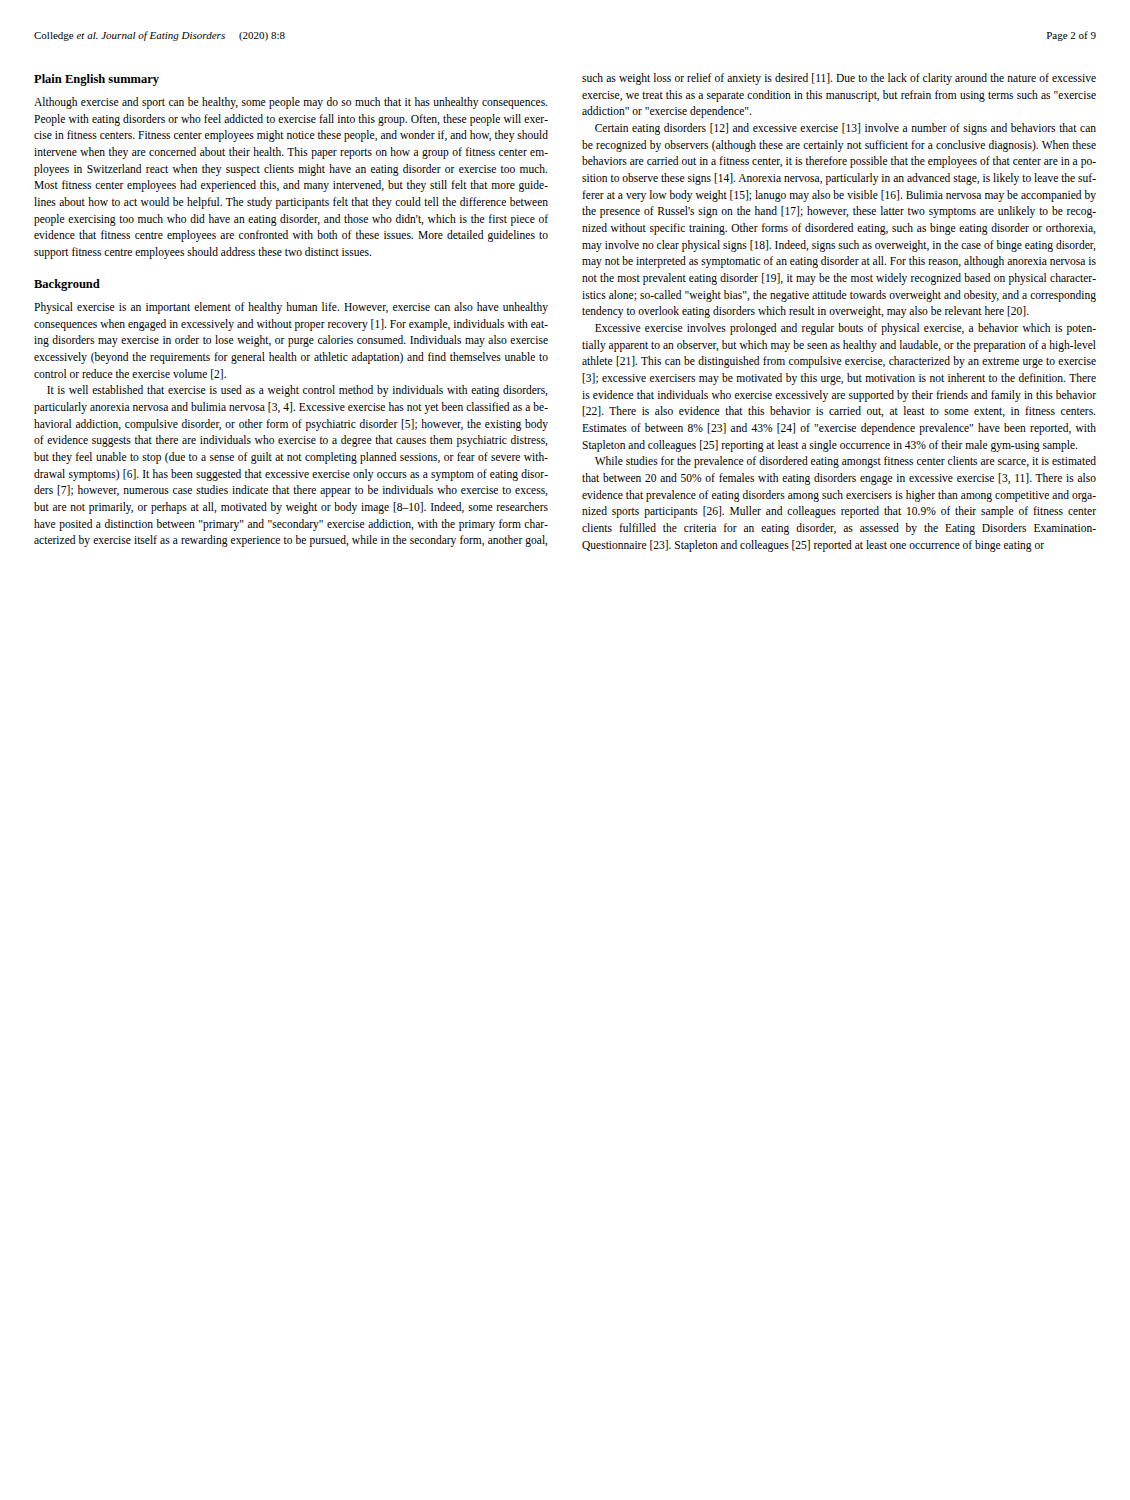Colledge et al. Journal of Eating Disorders (2020) 8:8
Page 2 of 9
Plain English summary
Although exercise and sport can be healthy, some people may do so much that it has unhealthy consequences. People with eating disorders or who feel addicted to exercise fall into this group. Often, these people will exercise in fitness centers. Fitness center employees might notice these people, and wonder if, and how, they should intervene when they are concerned about their health. This paper reports on how a group of fitness center employees in Switzerland react when they suspect clients might have an eating disorder or exercise too much. Most fitness center employees had experienced this, and many intervened, but they still felt that more guidelines about how to act would be helpful. The study participants felt that they could tell the difference between people exercising too much who did have an eating disorder, and those who didn't, which is the first piece of evidence that fitness centre employees are confronted with both of these issues. More detailed guidelines to support fitness centre employees should address these two distinct issues.
Background
Physical exercise is an important element of healthy human life. However, exercise can also have unhealthy consequences when engaged in excessively and without proper recovery [1]. For example, individuals with eating disorders may exercise in order to lose weight, or purge calories consumed. Individuals may also exercise excessively (beyond the requirements for general health or athletic adaptation) and find themselves unable to control or reduce the exercise volume [2].
It is well established that exercise is used as a weight control method by individuals with eating disorders, particularly anorexia nervosa and bulimia nervosa [3, 4]. Excessive exercise has not yet been classified as a behavioral addiction, compulsive disorder, or other form of psychiatric disorder [5]; however, the existing body of evidence suggests that there are individuals who exercise to a degree that causes them psychiatric distress, but they feel unable to stop (due to a sense of guilt at not completing planned sessions, or fear of severe withdrawal symptoms) [6]. It has been suggested that excessive exercise only occurs as a symptom of eating disorders [7]; however, numerous case studies indicate that there appear to be individuals who exercise to excess, but are not primarily, or perhaps at all, motivated by weight or body image [8–10]. Indeed, some researchers have posited a distinction between "primary" and "secondary" exercise addiction, with the primary form characterized by exercise itself as a rewarding experience to be pursued, while in the secondary form, another goal, such as weight loss or relief of anxiety is desired [11]. Due to the lack of clarity around the nature of excessive exercise, we treat this as a separate condition in this manuscript, but refrain from using terms such as "exercise addiction" or "exercise dependence".
Certain eating disorders [12] and excessive exercise [13] involve a number of signs and behaviors that can be recognized by observers (although these are certainly not sufficient for a conclusive diagnosis). When these behaviors are carried out in a fitness center, it is therefore possible that the employees of that center are in a position to observe these signs [14]. Anorexia nervosa, particularly in an advanced stage, is likely to leave the sufferer at a very low body weight [15]; lanugo may also be visible [16]. Bulimia nervosa may be accompanied by the presence of Russel's sign on the hand [17]; however, these latter two symptoms are unlikely to be recognized without specific training. Other forms of disordered eating, such as binge eating disorder or orthorexia, may involve no clear physical signs [18]. Indeed, signs such as overweight, in the case of binge eating disorder, may not be interpreted as symptomatic of an eating disorder at all. For this reason, although anorexia nervosa is not the most prevalent eating disorder [19], it may be the most widely recognized based on physical characteristics alone; so-called "weight bias", the negative attitude towards overweight and obesity, and a corresponding tendency to overlook eating disorders which result in overweight, may also be relevant here [20].
Excessive exercise involves prolonged and regular bouts of physical exercise, a behavior which is potentially apparent to an observer, but which may be seen as healthy and laudable, or the preparation of a high-level athlete [21]. This can be distinguished from compulsive exercise, characterized by an extreme urge to exercise [3]; excessive exercisers may be motivated by this urge, but motivation is not inherent to the definition. There is evidence that individuals who exercise excessively are supported by their friends and family in this behavior [22]. There is also evidence that this behavior is carried out, at least to some extent, in fitness centers. Estimates of between 8% [23] and 43% [24] of "exercise dependence prevalence" have been reported, with Stapleton and colleagues [25] reporting at least a single occurrence in 43% of their male gym-using sample.
While studies for the prevalence of disordered eating amongst fitness center clients are scarce, it is estimated that between 20 and 50% of females with eating disorders engage in excessive exercise [3, 11]. There is also evidence that prevalence of eating disorders among such exercisers is higher than among competitive and organized sports participants [26]. Muller and colleagues reported that 10.9% of their sample of fitness center clients fulfilled the criteria for an eating disorder, as assessed by the Eating Disorders Examination-Questionnaire [23]. Stapleton and colleagues [25] reported at least one occurrence of binge eating or